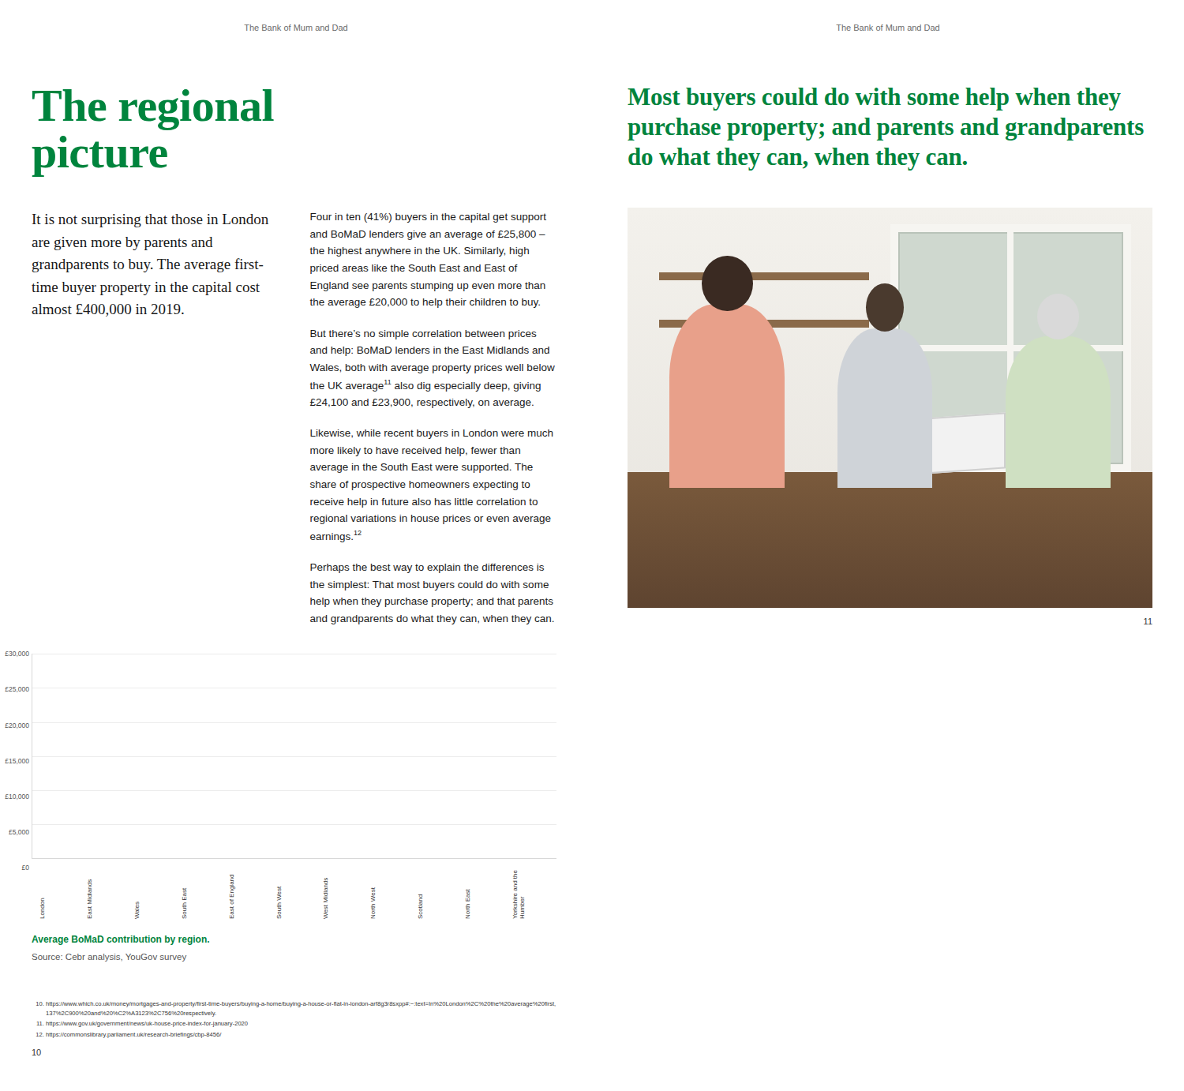The Bank of Mum and Dad The Bank of Mum and Dad
The regional
picture
It is not surprising that those in London are given more by parents and grandparents to buy. The average first-time buyer property in the capital cost almost £400,000 in 2019.
Four in ten (41%) buyers in the capital get support and BoMaD lenders give an average of £25,800 – the highest anywhere in the UK. Similarly, high priced areas like the South East and East of England see parents stumping up even more than the average £20,000 to help their children to buy.
But there’s no simple correlation between prices and help: BoMaD lenders in the East Midlands and Wales, both with average property prices well below the UK average11 also dig especially deep, giving £24,100 and £23,900, respectively, on average.
Likewise, while recent buyers in London were much more likely to have received help, fewer than average in the South East were supported. The share of prospective homeowners expecting to receive help in future also has little correlation to regional variations in house prices or even average earnings.12
Perhaps the best way to explain the differences is the simplest: That most buyers could do with some help when they purchase property; and that parents and grandparents do what they can, when they can.
£30,000 £25,000 £20,000 £15,000 £10,000 £5,000 £0
London East Midlands Wales South East East of England South West West Midlands North West Scotland North East Yorkshire and the Humber
Average BoMaD contribution by region. Source: Cebr analysis, YouGov survey
https://www.which.co.uk/money/mortgages-and-property/first-time-buyers/buying-a-home/buying-a-house-or-flat-in-london-arf8g3r8sxpp#:~:text=In%20London%2C%20the%20average%20first,137%2C900%20and%20%C2%A3123%2C756%20respectively.
https://www.gov.uk/government/news/uk-house-price-index-for-january-2020
https://commonslibrary.parliament.uk/research-briefings/cbp-8456/
10
Most buyers could do with some help when they purchase property; and parents and grandparents do what they can, when they can.
11